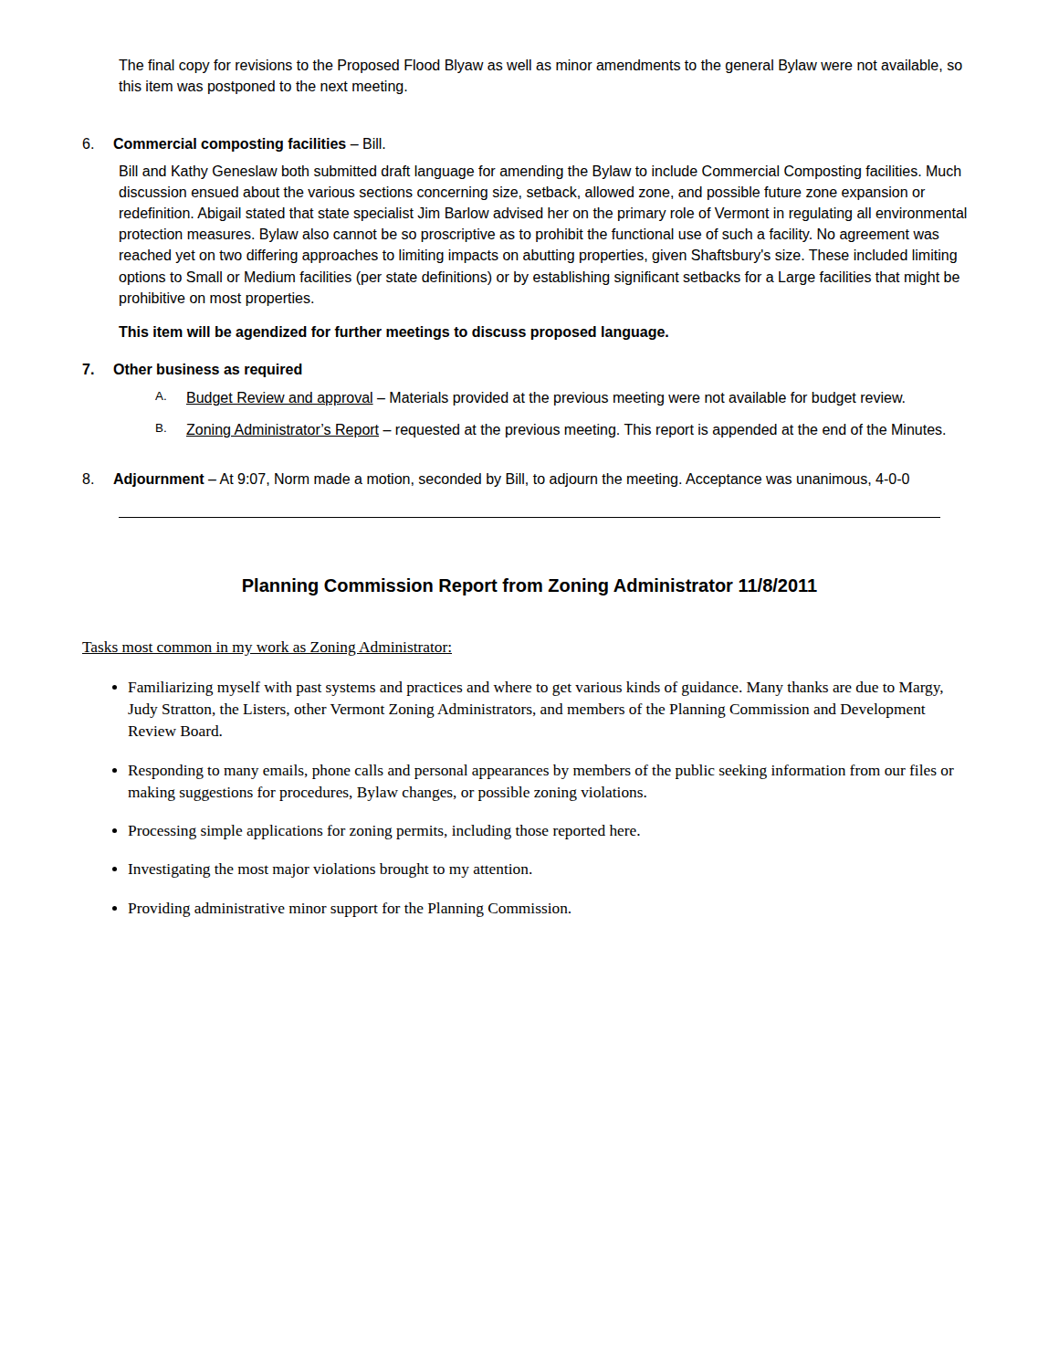The final copy for revisions to the Proposed Flood Blyaw as well as minor amendments to the general Bylaw were not available, so this item was postponed to the next meeting.
6. Commercial composting facilities – Bill.
Bill and Kathy Geneslaw both submitted draft language for amending the Bylaw to include Commercial Composting facilities. Much discussion ensued about the various sections concerning size, setback, allowed zone, and possible future zone expansion or redefinition. Abigail stated that state specialist Jim Barlow advised her on the primary role of Vermont in regulating all environmental protection measures. Bylaw also cannot be so proscriptive as to prohibit the functional use of such a facility. No agreement was reached yet on two differing approaches to limiting impacts on abutting properties, given Shaftsbury's size. These included limiting options to Small or Medium facilities (per state definitions) or by establishing significant setbacks for a Large facilities that might be prohibitive on most properties.
This item will be agendized for further meetings to discuss proposed language.
7. Other business as required
A. Budget Review and approval – Materials provided at the previous meeting were not available for budget review.
B. Zoning Administrator’s Report – requested at the previous meeting. This report is appended at the end of the Minutes.
8. Adjournment – At 9:07, Norm made a motion, seconded by Bill, to adjourn the meeting. Acceptance was unanimous, 4-0-0
Planning Commission Report from Zoning Administrator 11/8/2011
Tasks most common in my work as Zoning Administrator:
Familiarizing myself with past systems and practices and where to get various kinds of guidance. Many thanks are due to Margy, Judy Stratton, the Listers, other Vermont Zoning Administrators, and members of the Planning Commission and Development Review Board.
Responding to many emails, phone calls and personal appearances by members of the public seeking information from our files or making suggestions for procedures, Bylaw changes, or possible zoning violations.
Processing simple applications for zoning permits, including those reported here.
Investigating the most major violations brought to my attention.
Providing administrative minor support for the Planning Commission.